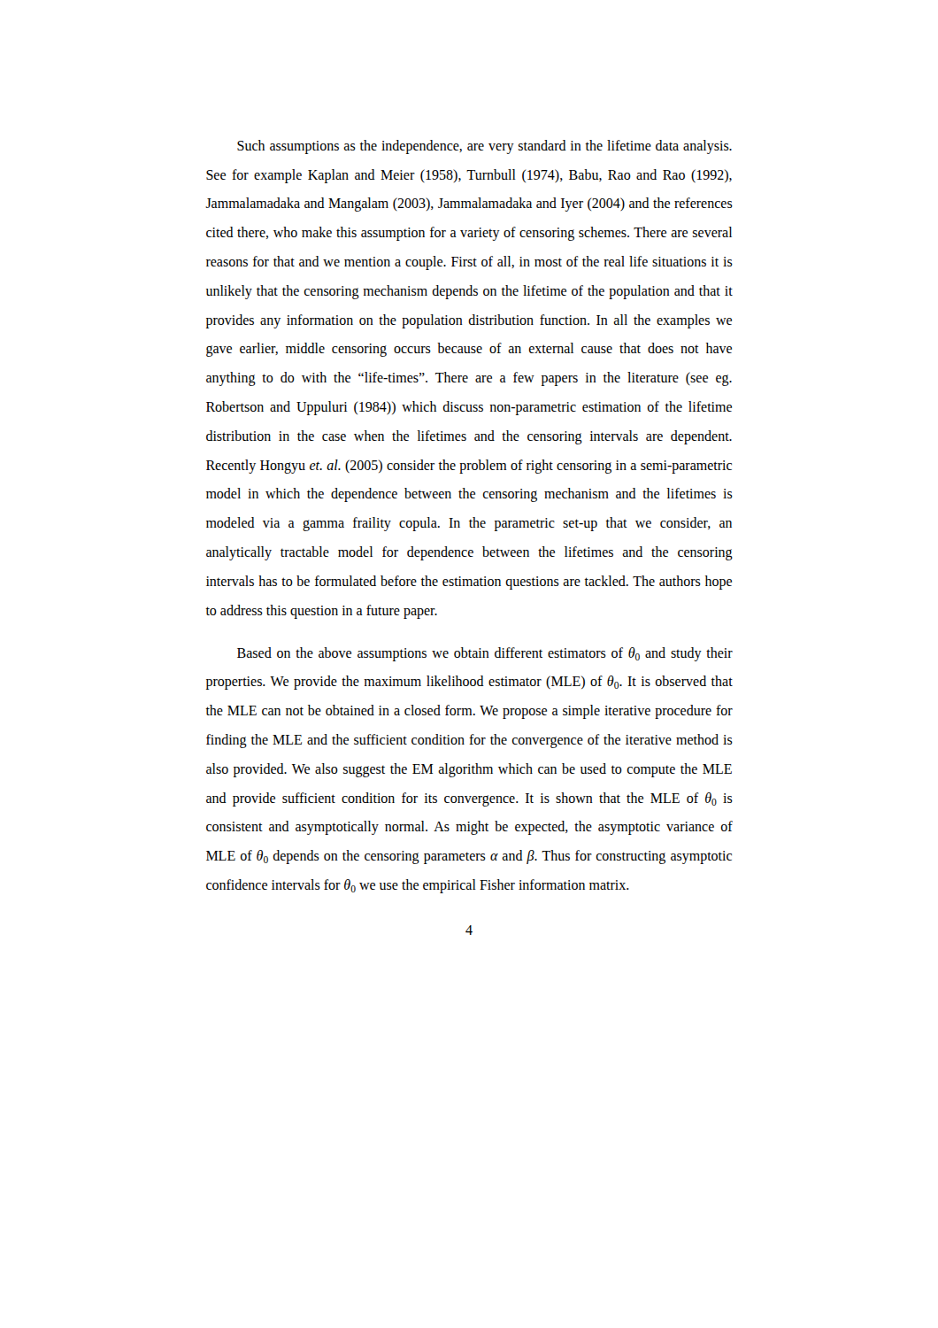Such assumptions as the independence, are very standard in the lifetime data analysis. See for example Kaplan and Meier (1958), Turnbull (1974), Babu, Rao and Rao (1992), Jammalamadaka and Mangalam (2003), Jammalamadaka and Iyer (2004) and the references cited there, who make this assumption for a variety of censoring schemes. There are several reasons for that and we mention a couple. First of all, in most of the real life situations it is unlikely that the censoring mechanism depends on the lifetime of the population and that it provides any information on the population distribution function. In all the examples we gave earlier, middle censoring occurs because of an external cause that does not have anything to do with the “life-times”. There are a few papers in the literature (see eg. Robertson and Uppuluri (1984)) which discuss non-parametric estimation of the lifetime distribution in the case when the lifetimes and the censoring intervals are dependent. Recently Hongyu et. al. (2005) consider the problem of right censoring in a semi-parametric model in which the dependence between the censoring mechanism and the lifetimes is modeled via a gamma fraility copula. In the parametric set-up that we consider, an analytically tractable model for dependence between the lifetimes and the censoring intervals has to be formulated before the estimation questions are tackled. The authors hope to address this question in a future paper.
Based on the above assumptions we obtain different estimators of θ0 and study their properties. We provide the maximum likelihood estimator (MLE) of θ0. It is observed that the MLE can not be obtained in a closed form. We propose a simple iterative procedure for finding the MLE and the sufficient condition for the convergence of the iterative method is also provided. We also suggest the EM algorithm which can be used to compute the MLE and provide sufficient condition for its convergence. It is shown that the MLE of θ0 is consistent and asymptotically normal. As might be expected, the asymptotic variance of MLE of θ0 depends on the censoring parameters α and β. Thus for constructing asymptotic confidence intervals for θ0 we use the empirical Fisher information matrix.
4